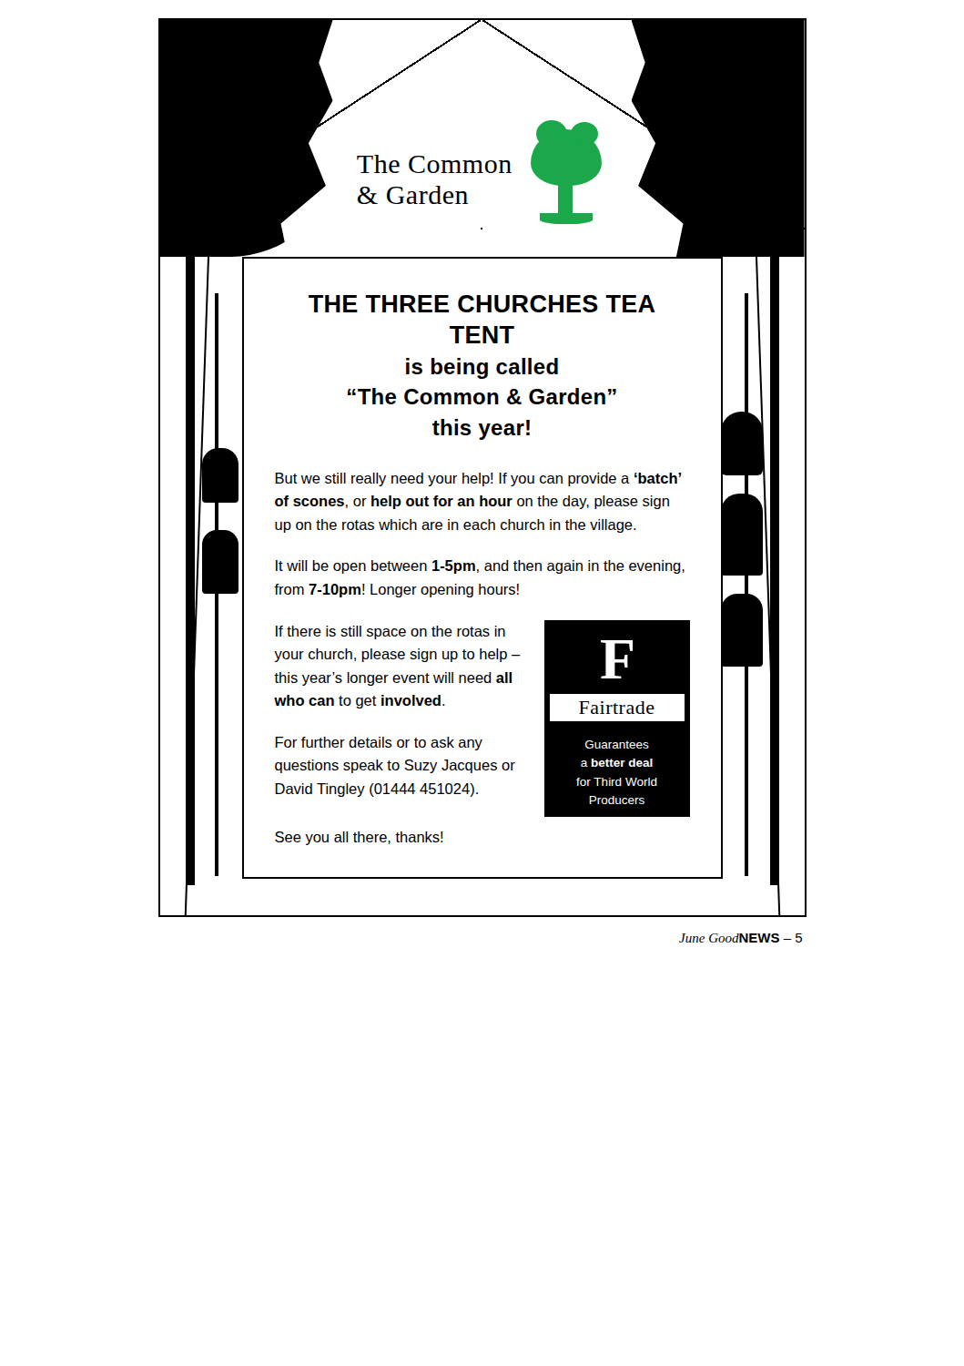The Common
& Garden
THE THREE CHURCHES TEA TENT
is being called
“The Common & Garden”
this year!
But we still really need your help! If you can provide a ‘batch’ of scones, or help out for an hour on the day, please sign up on the rotas which are in each church in the village.
It will be open between 1-5pm, and then again in the evening, from 7-10pm! Longer opening hours!
F
Fairtrade
Guarantees
a better deal
for Third World
Producers
If there is still space on the rotas in your church, please sign up to help – this year’s longer event will need all who can to get involved.
For further details or to ask any questions speak to Suzy Jacques or David Tingley (01444 451024).
See you all there, thanks!
June Good NEWS – 5